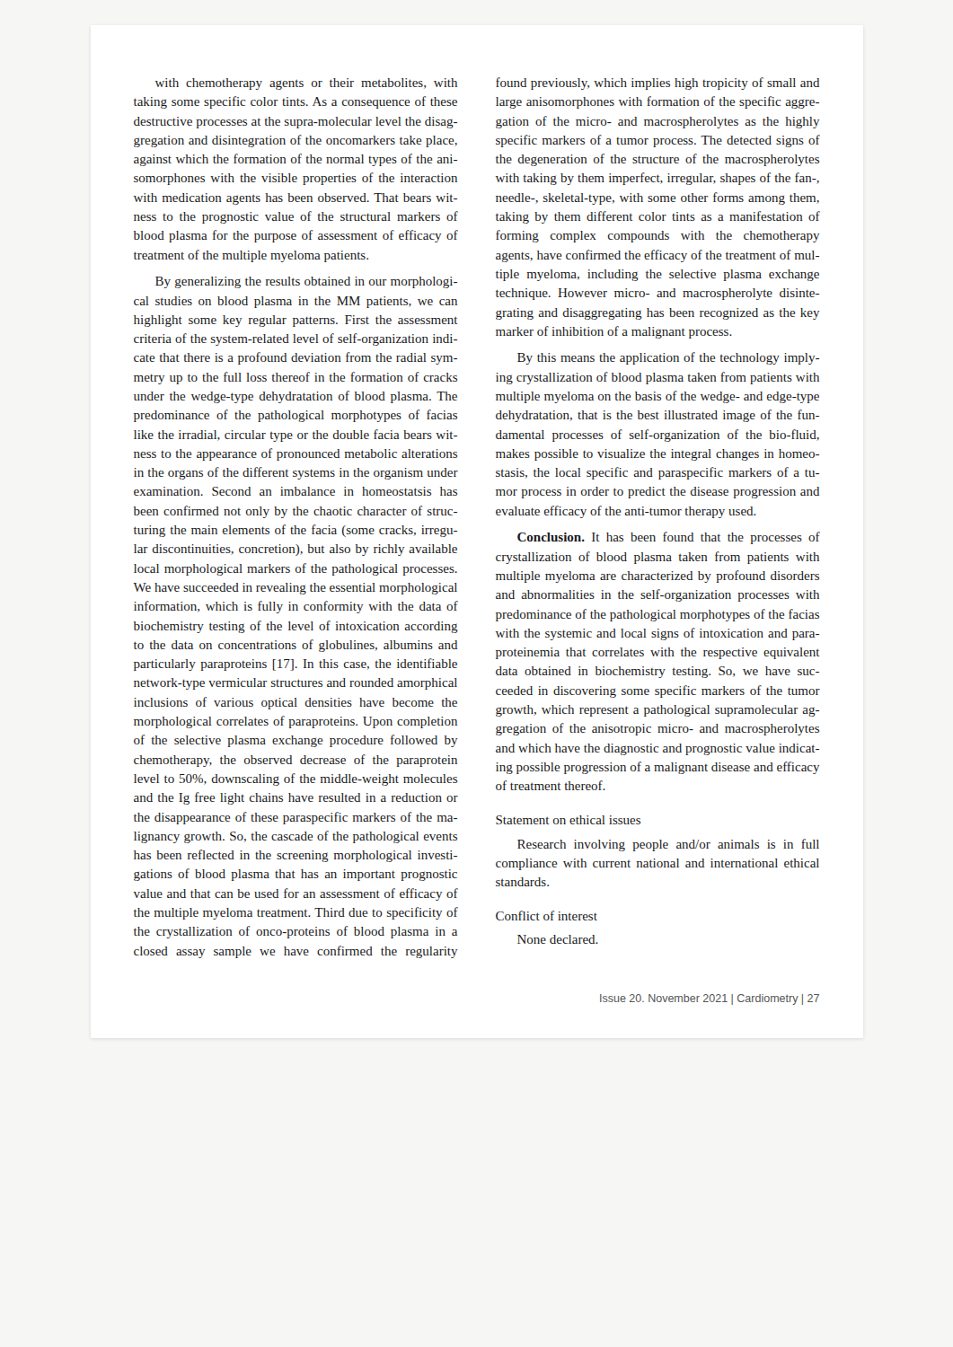with chemotherapy agents or their metabolites, with taking some specific color tints. As a consequence of these destructive processes at the supra-molecular level the disaggregation and disintegration of the oncomarkers take place, against which the formation of the normal types of the anisomorphones with the visible properties of the interaction with medication agents has been observed. That bears witness to the prognostic value of the structural markers of blood plasma for the purpose of assessment of efficacy of treatment of the multiple myeloma patients.
By generalizing the results obtained in our morphological studies on blood plasma in the MM patients, we can highlight some key regular patterns. First the assessment criteria of the system-related level of self-organization indicate that there is a profound deviation from the radial symmetry up to the full loss thereof in the formation of cracks under the wedge-type dehydratation of blood plasma. The predominance of the pathological morphotypes of facias like the irradial, circular type or the double facia bears witness to the appearance of pronounced metabolic alterations in the organs of the different systems in the organism under examination. Second an imbalance in homeostatsis has been confirmed not only by the chaotic character of structuring the main elements of the facia (some cracks, irregular discontinuities, concretion), but also by richly available local morphological markers of the pathological processes. We have succeeded in revealing the essential morphological information, which is fully in conformity with the data of biochemistry testing of the level of intoxication according to the data on concentrations of globulines, albumins and particularly paraproteins [17]. In this case, the identifiable network-type vermicular structures and rounded amorphical inclusions of various optical densities have become the morphological correlates of paraproteins. Upon completion of the selective plasma exchange procedure followed by chemotherapy, the observed decrease of the paraprotein level to 50%, downscaling of the middle-weight molecules and the Ig free light chains have resulted in a reduction or the disappearance of these paraspecific markers of the malignancy growth. So, the cascade of the pathological events has been reflected in the screening morphological investigations of blood plasma that has an important prognostic value and that can be used for an assessment of efficacy of the multiple myeloma treatment. Third due to specificity of the crystallization of onco-proteins of blood plasma in a closed assay sample we have confirmed the regularity found previously, which implies high tropicity of small and large anisomorphones with formation of the specific aggregation of the micro- and macrospherolytes as the highly specific markers of a tumor process. The detected signs of the degeneration of the structure of the macrospherolytes with taking by them imperfect, irregular, shapes of the fan-, needle-, skeletal-type, with some other forms among them, taking by them different color tints as a manifestation of forming complex compounds with the chemotherapy agents, have confirmed the efficacy of the treatment of multiple myeloma, including the selective plasma exchange technique. However micro- and macrospherolyte disintegrating and disaggregating has been recognized as the key marker of inhibition of a malignant process.
By this means the application of the technology implying crystallization of blood plasma taken from patients with multiple myeloma on the basis of the wedge- and edge-type dehydratation, that is the best illustrated image of the fundamental processes of self-organization of the bio-fluid, makes possible to visualize the integral changes in homeostasis, the local specific and paraspecific markers of a tumor process in order to predict the disease progression and evaluate efficacy of the anti-tumor therapy used.
Conclusion. It has been found that the processes of crystallization of blood plasma taken from patients with multiple myeloma are characterized by profound disorders and abnormalities in the self-organization processes with predominance of the pathological morphotypes of the facias with the systemic and local signs of intoxication and paraproteinemia that correlates with the respective equivalent data obtained in biochemistry testing. So, we have succeeded in discovering some specific markers of the tumor growth, which represent a pathological supramolecular aggregation of the anisotropic micro- and macrospherolytes and which have the diagnostic and prognostic value indicating possible progression of a malignant disease and efficacy of treatment thereof.
Statement on ethical issues
Research involving people and/or animals is in full compliance with current national and international ethical standards.
Conflict of interest
None declared.
Issue 20. November 2021 | Cardiometry | 27